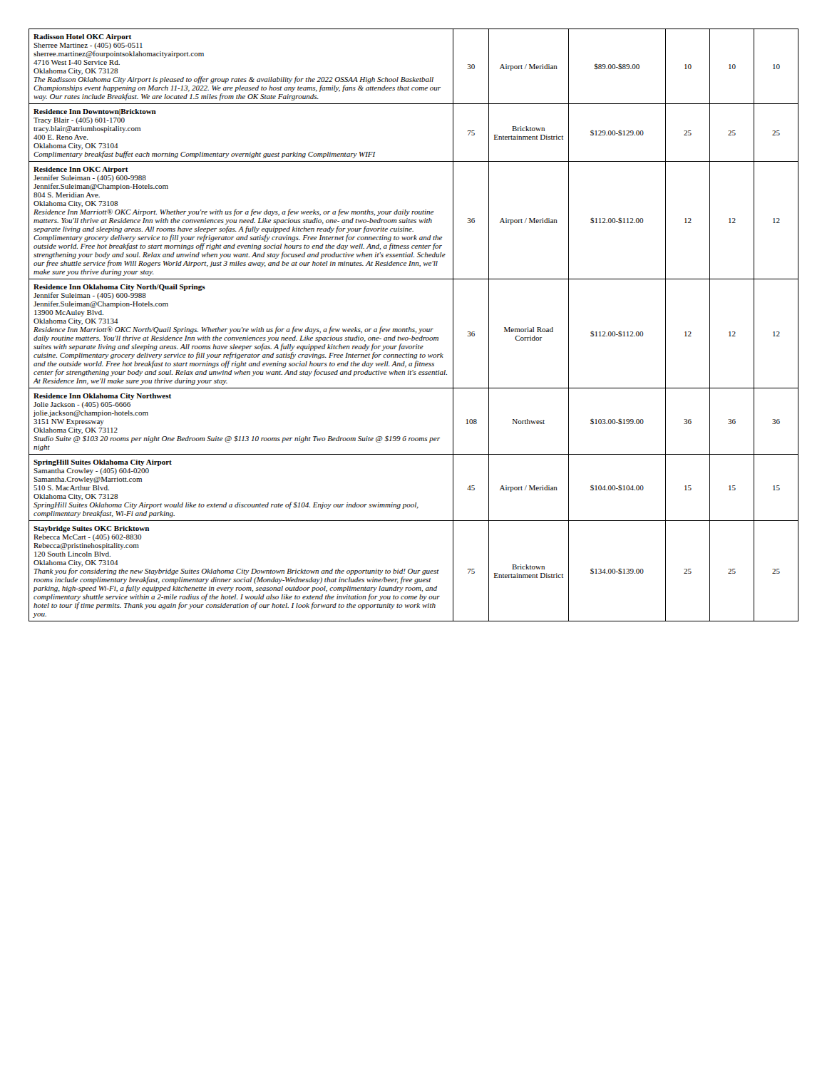| Radisson Hotel OKC Airport Sherree Martinez - (405) 605-0511 sherree.martinez@fourpointsoklahomacityairport.com 4716 West I-40 Service Rd. Oklahoma City, OK 73128 The Radisson Oklahoma City Airport is pleased to offer group rates & availability for the 2022 OSSAA High School Basketball Championships event happening on March 11-13, 2022. We are pleased to host any teams, family, fans & attendees that come our way. Our rates include Breakfast. We are located 1.5 miles from the OK State Fairgrounds. | 30 | Airport / Meridian | $89.00-$89.00 | 10 | 10 | 10 |
| Residence Inn Downtown/Bricktown Tracy Blair - (405) 601-1700 tracy.blair@atriumhospitality.com 400 E. Reno Ave. Oklahoma City, OK 73104 Complimentary breakfast buffet each morning Complimentary overnight guest parking Complimentary WIFI | 75 | Bricktown Entertainment District | $129.00-$129.00 | 25 | 25 | 25 |
| Residence Inn OKC Airport Jennifer Suleiman - (405) 600-9988 Jennifer.Suleiman@Champion-Hotels.com 804 S. Meridian Ave. Oklahoma City, OK 73108 Residence Inn Marriott® OKC Airport. Whether you're with us for a few days, a few weeks, or a few months, your daily routine matters. You'll thrive at Residence Inn with the conveniences you need. Like spacious studio, one- and two-bedroom suites with separate living and sleeping areas. All rooms have sleeper sofas. A fully equipped kitchen ready for your favorite cuisine. Complimentary grocery delivery service to fill your refrigerator and satisfy cravings. Free Internet for connecting to work and the outside world. Free hot breakfast to start mornings off right and evening social hours to end the day well. And, a fitness center for strengthening your body and soul. Relax and unwind when you want. And stay focused and productive when it's essential. Schedule our free shuttle service from Will Rogers World Airport, just 3 miles away, and be at our hotel in minutes. At Residence Inn, we'll make sure you thrive during your stay. | 36 | Airport / Meridian | $112.00-$112.00 | 12 | 12 | 12 |
| Residence Inn Oklahoma City North/Quail Springs Jennifer Suleiman - (405) 600-9988 Jennifer.Suleiman@Champion-Hotels.com 13900 McAuley Blvd. Oklahoma City, OK 73134 Residence Inn Marriott® OKC North/Quail Springs. Whether you're with us for a few days, a few weeks, or a few months, your daily routine matters. You'll thrive at Residence Inn with the conveniences you need. Like spacious studio, one- and two-bedroom suites with separate living and sleeping areas. All rooms have sleeper sofas. A fully equipped kitchen ready for your favorite cuisine. Complimentary grocery delivery service to fill your refrigerator and satisfy cravings. Free Internet for connecting to work and the outside world. Free hot breakfast to start mornings off right and evening social hours to end the day well. And, a fitness center for strengthening your body and soul. Relax and unwind when you want. And stay focused and productive when it's essential. At Residence Inn, we'll make sure you thrive during your stay. | 36 | Memorial Road Corridor | $112.00-$112.00 | 12 | 12 | 12 |
| Residence Inn Oklahoma City Northwest Jolie Jackson - (405) 605-6666 jolie.jackson@champion-hotels.com 3151 NW Expressway Oklahoma City, OK 73112 Studio Suite @ $103 20 rooms per night One Bedroom Suite @ $113 10 rooms per night Two Bedroom Suite @ $199 6 rooms per night | 108 | Northwest | $103.00-$199.00 | 36 | 36 | 36 |
| SpringHill Suites Oklahoma City Airport Samantha Crowley - (405) 604-0200 Samantha.Crowley@Marriott.com 510 S. MacArthur Blvd. Oklahoma City, OK 73128 SpringHill Suites Oklahoma City Airport would like to extend a discounted rate of $104. Enjoy our indoor swimming pool, complimentary breakfast, Wi-Fi and parking. | 45 | Airport / Meridian | $104.00-$104.00 | 15 | 15 | 15 |
| Staybridge Suites OKC Bricktown Rebecca McCart - (405) 602-8830 Rebecca@pristinehospitality.com 120 South Lincoln Blvd. Oklahoma City, OK 73104 Thank you for considering the new Staybridge Suites Oklahoma City Downtown Bricktown and the opportunity to bid! Our guest rooms include complimentary breakfast, complimentary dinner social (Monday-Wednesday) that includes wine/beer, free guest parking, high-speed Wi-Fi, a fully equipped kitchenette in every room, seasonal outdoor pool, complimentary laundry room, and complimentary shuttle service within a 2-mile radius of the hotel. I would also like to extend the invitation for you to come by our hotel to tour if time permits. Thank you again for your consideration of our hotel. I look forward to the opportunity to work with you. | 75 | Bricktown Entertainment District | $134.00-$139.00 | 25 | 25 | 25 |